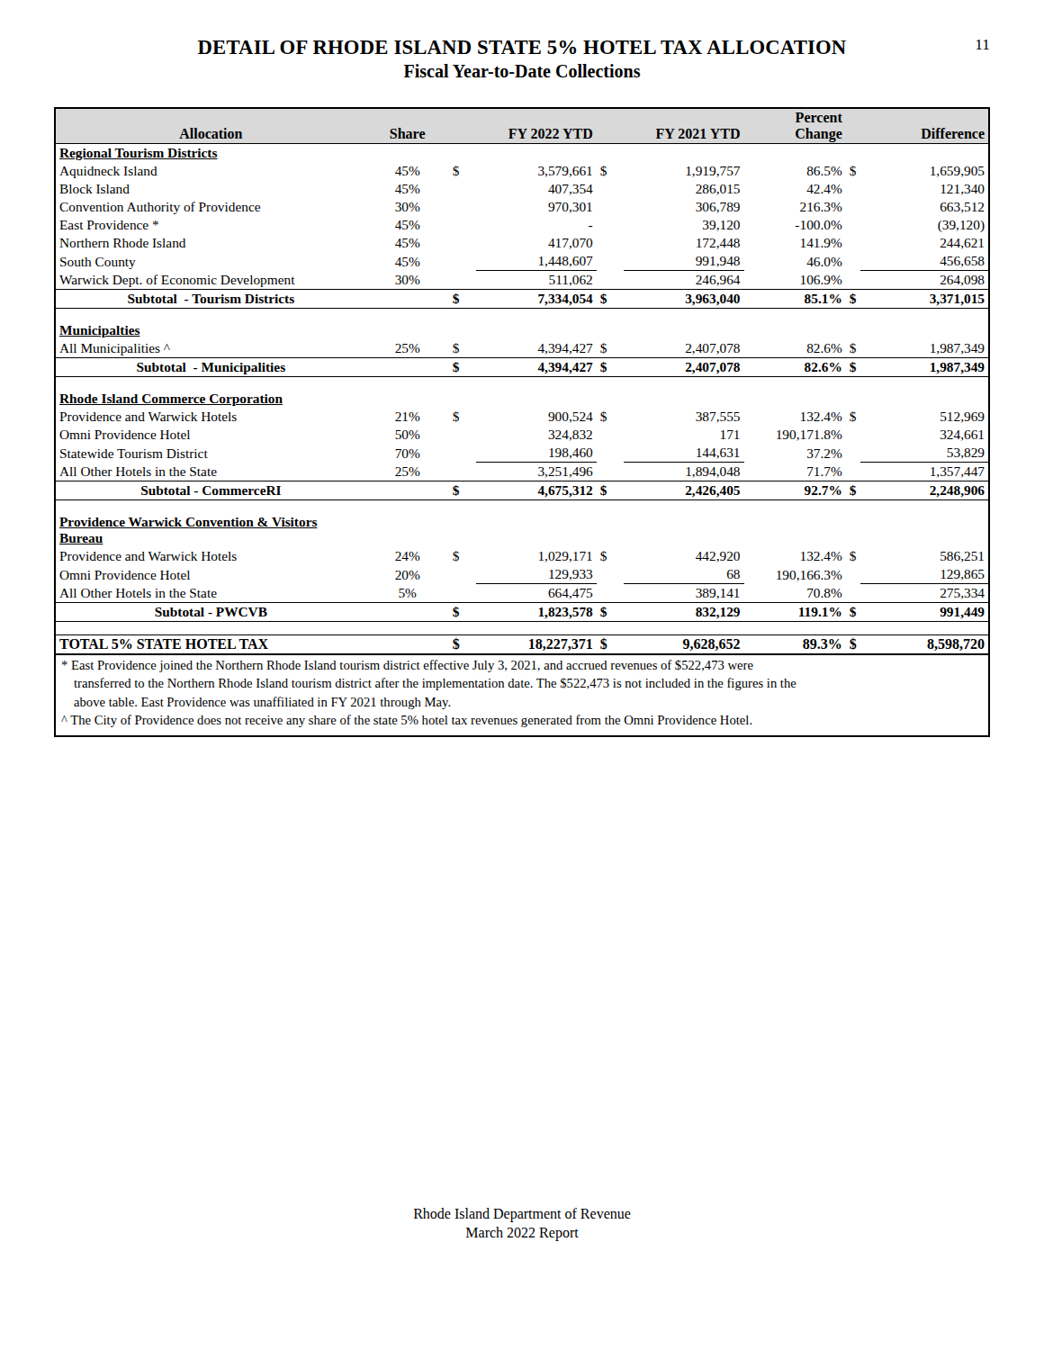11
DETAIL OF RHODE ISLAND STATE 5% HOTEL TAX ALLOCATION
Fiscal Year-to-Date Collections
| Allocation | Share | | FY 2022 YTD | | FY 2021 YTD | Percent Change | Difference |
| --- | --- | --- | --- | --- | --- | --- | --- |
| Regional Tourism Districts | | | | | | | | |
| Aquidneck Island | 45% | $ | 3,579,661 | $ | 1,919,757 | 86.5% | $ | 1,659,905 |
| Block Island | 45% | | 407,354 | | 286,015 | 42.4% | | 121,340 |
| Convention Authority of Providence | 30% | | 970,301 | | 306,789 | 216.3% | | 663,512 |
| East Providence * | 45% | | - | | 39,120 | -100.0% | | (39,120) |
| Northern Rhode Island | 45% | | 417,070 | | 172,448 | 141.9% | | 244,621 |
| South County | 45% | | 1,448,607 | | 991,948 | 46.0% | | 456,658 |
| Warwick Dept. of Economic Development | 30% | | 511,062 | | 246,964 | 106.9% | | 264,098 |
| Subtotal - Tourism Districts | | $ | 7,334,054 | $ | 3,963,040 | 85.1% | $ | 3,371,015 |
| Municipalties | | | | | | | | |
| All Municipalities ^ | 25% | $ | 4,394,427 | $ | 2,407,078 | 82.6% | $ | 1,987,349 |
| Subtotal - Municipalities | | $ | 4,394,427 | $ | 2,407,078 | 82.6% | $ | 1,987,349 |
| Rhode Island Commerce Corporation | | | | | | | | |
| Providence and Warwick Hotels | 21% | $ | 900,524 | $ | 387,555 | 132.4% | $ | 512,969 |
| Omni Providence Hotel | 50% | | 324,832 | | 171 | 190,171.8% | | 324,661 |
| Statewide Tourism District | 70% | | 198,460 | | 144,631 | 37.2% | | 53,829 |
| All Other Hotels in the State | 25% | | 3,251,496 | | 1,894,048 | 71.7% | | 1,357,447 |
| Subtotal - CommerceRI | | $ | 4,675,312 | $ | 2,426,405 | 92.7% | $ | 2,248,906 |
| Providence Warwick Convention & Visitors Bureau | | | | | | | | |
| Providence and Warwick Hotels | 24% | $ | 1,029,171 | $ | 442,920 | 132.4% | $ | 586,251 |
| Omni Providence Hotel | 20% | | 129,933 | | 68 | 190,166.3% | | 129,865 |
| All Other Hotels in the State | 5% | | 664,475 | | 389,141 | 70.8% | | 275,334 |
| Subtotal - PWCVB | | $ | 1,823,578 | $ | 832,129 | 119.1% | $ | 991,449 |
| TOTAL 5% STATE HOTEL TAX | | $ | 18,227,371 | $ | 9,628,652 | 89.3% | $ | 8,598,720 |
* East Providence joined the Northern Rhode Island tourism district effective July 3, 2021, and accrued revenues of $522,473 were
transferred to the Northern Rhode Island tourism district after the implementation date. The $522,473 is not included in the figures in the
above table. East Providence was unaffiliated in FY 2021 through May.
^ The City of Providence does not receive any share of the state 5% hotel tax revenues generated from the Omni Providence Hotel.
Rhode Island Department of Revenue
March 2022 Report